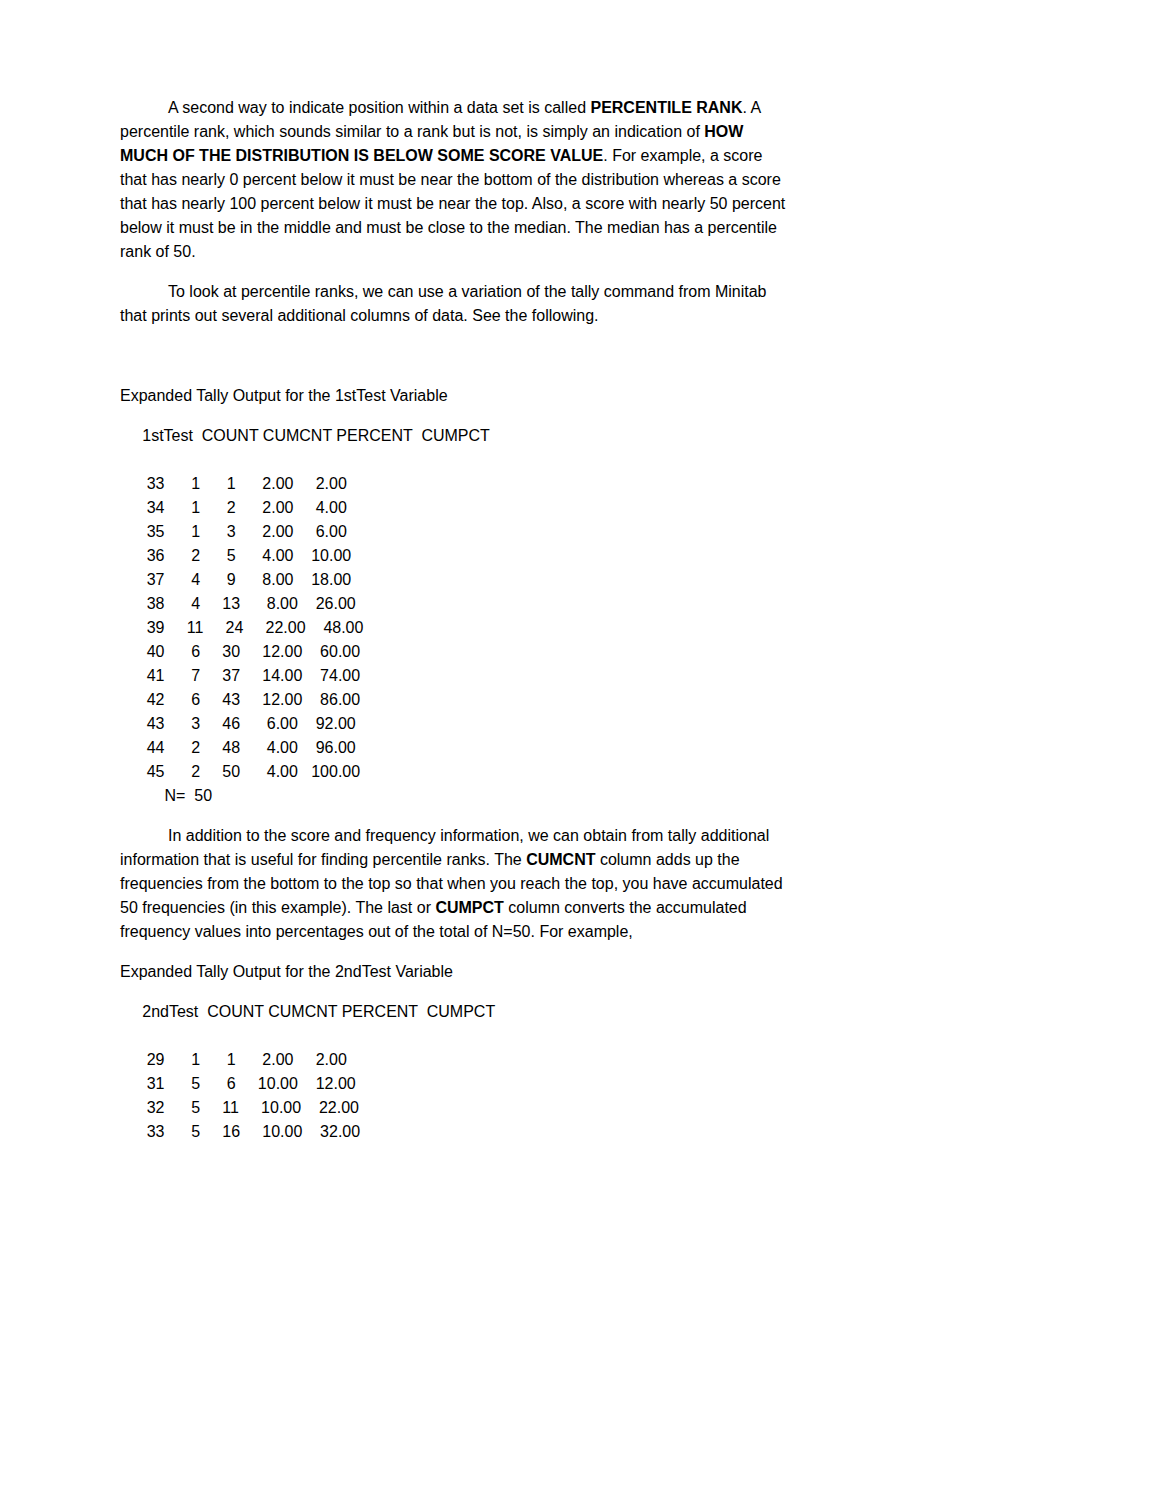A second way to indicate position within a data set is called PERCENTILE RANK. A percentile rank, which sounds similar to a rank but is not, is simply an indication of HOW MUCH OF THE DISTRIBUTION IS BELOW SOME SCORE VALUE. For example, a score that has nearly 0 percent below it must be near the bottom of the distribution whereas a score that has nearly 100 percent below it must be near the top. Also, a score with nearly 50 percent below it must be in the middle and must be close to the median. The median has a percentile rank of 50.
To look at percentile ranks, we can use a variation of the tally command from Minitab that prints out several additional columns of data. See the following.
Expanded Tally Output for the 1stTest Variable
     1stTest  COUNT CUMCNT PERCENT  CUMPCT

      33      1      1      2.00     2.00
      34      1      2      2.00     4.00
      35      1      3      2.00     6.00
      36      2      5      4.00    10.00
      37      4      9      8.00    18.00
      38      4     13      8.00    26.00
      39     11     24     22.00    48.00
      40      6     30     12.00    60.00
      41      7     37     14.00    74.00
      42      6     43     12.00    86.00
      43      3     46      6.00    92.00
      44      2     48      4.00    96.00
      45      2     50      4.00   100.00
          N=  50
In addition to the score and frequency information, we can obtain from tally additional information that is useful for finding percentile ranks. The CUMCNT column adds up the frequencies from the bottom to the top so that when you reach the top, you have accumulated 50 frequencies (in this example). The last or CUMPCT column converts the accumulated frequency values into percentages out of the total of N=50. For example,
Expanded Tally Output for the 2ndTest Variable
     2ndTest  COUNT CUMCNT PERCENT  CUMPCT

      29      1      1      2.00     2.00
      31      5      6     10.00    12.00
      32      5     11     10.00    22.00
      33      5     16     10.00    32.00